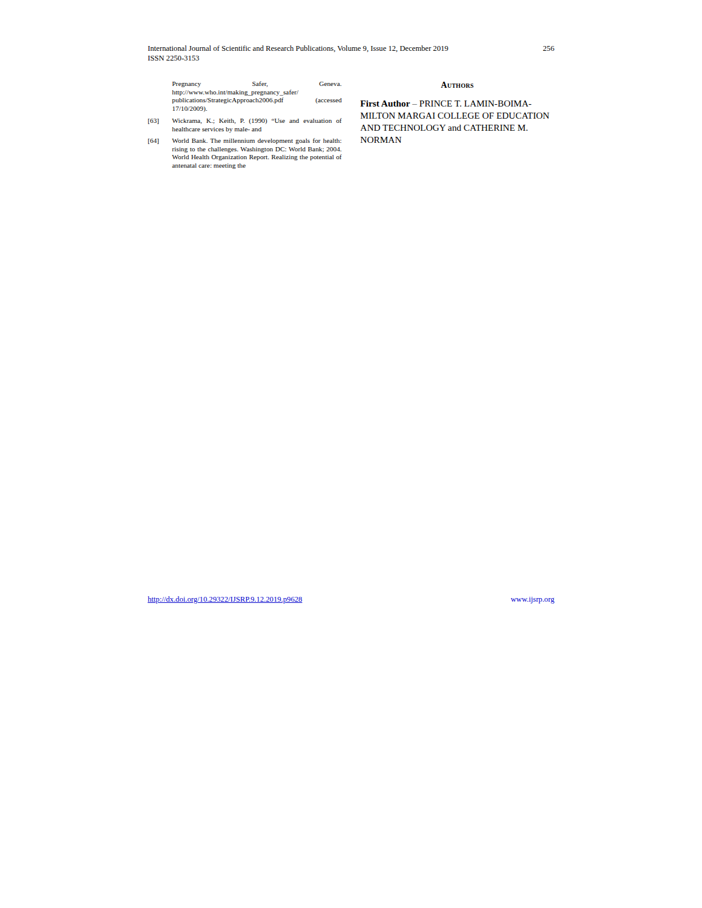International Journal of Scientific and Research Publications, Volume 9, Issue 12, December 2019
ISSN 2250-3153
256
Pregnancy Safer, Geneva. http://www.who.int/making_pregnancy_safer/ publications/StrategicApproach2006.pdf (accessed 17/10/2009).
[63] Wickrama, K.; Keith, P. (1990) “Use and evaluation of healthcare services by male- and
[64] World Bank. The millennium development goals for health: rising to the challenges. Washington DC: World Bank; 2004. World Health Organization Report. Realizing the potential of antenatal care: meeting the
Authors
First Author – PRINCE T. LAMIN-BOIMA- MILTON MARGAI COLLEGE OF EDUCATION AND TECHNOLOGY and CATHERINE M. NORMAN
http://dx.doi.org/10.29322/IJSRP.9.12.2019.p9628
www.ijsrp.org